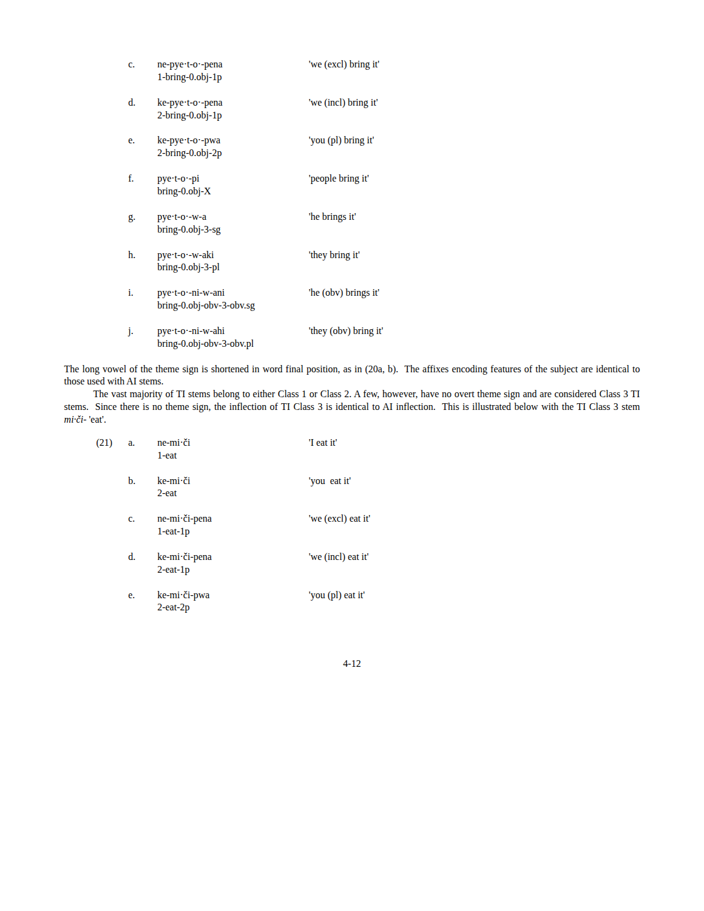| | c. | ne-pye·t-o·-pena 1-bring-0.obj-1p | 'we (excl) bring it' |
| | d. | ke-pye·t-o·-pena 2-bring-0.obj-1p | 'we (incl) bring it' |
| | e. | ke-pye·t-o·-pwa 2-bring-0.obj-2p | 'you (pl) bring it' |
| | f. | pye·t-o·-pi bring-0.obj-X | 'people bring it' |
| | g. | pye·t-o·-w-a bring-0.obj-3-sg | 'he brings it' |
| | h. | pye·t-o·-w-aki bring-0.obj-3-pl | 'they bring it' |
| | i. | pye·t-o·-ni-w-ani bring-0.obj-obv-3-obv.sg | 'he (obv) brings it' |
| | j. | pye·t-o·-ni-w-ahi bring-0.obj-obv-3-obv.pl | 'they (obv) bring it' |
The long vowel of the theme sign is shortened in word final position, as in (20a, b). The affixes encoding features of the subject are identical to those used with AI stems.
The vast majority of TI stems belong to either Class 1 or Class 2. A few, however, have no overt theme sign and are considered Class 3 TI stems. Since there is no theme sign, the inflection of TI Class 3 is identical to AI inflection. This is illustrated below with the TI Class 3 stem mi·či- 'eat'.
| (21) | a. | ne-mi·či 1-eat | 'I eat it' |
| | b. | ke-mi·či 2-eat | 'you eat it' |
| | c. | ne-mi·či-pena 1-eat-1p | 'we (excl) eat it' |
| | d. | ke-mi·či-pena 2-eat-1p | 'we (incl) eat it' |
| | e. | ke-mi·či-pwa 2-eat-2p | 'you (pl) eat it' |
4-12